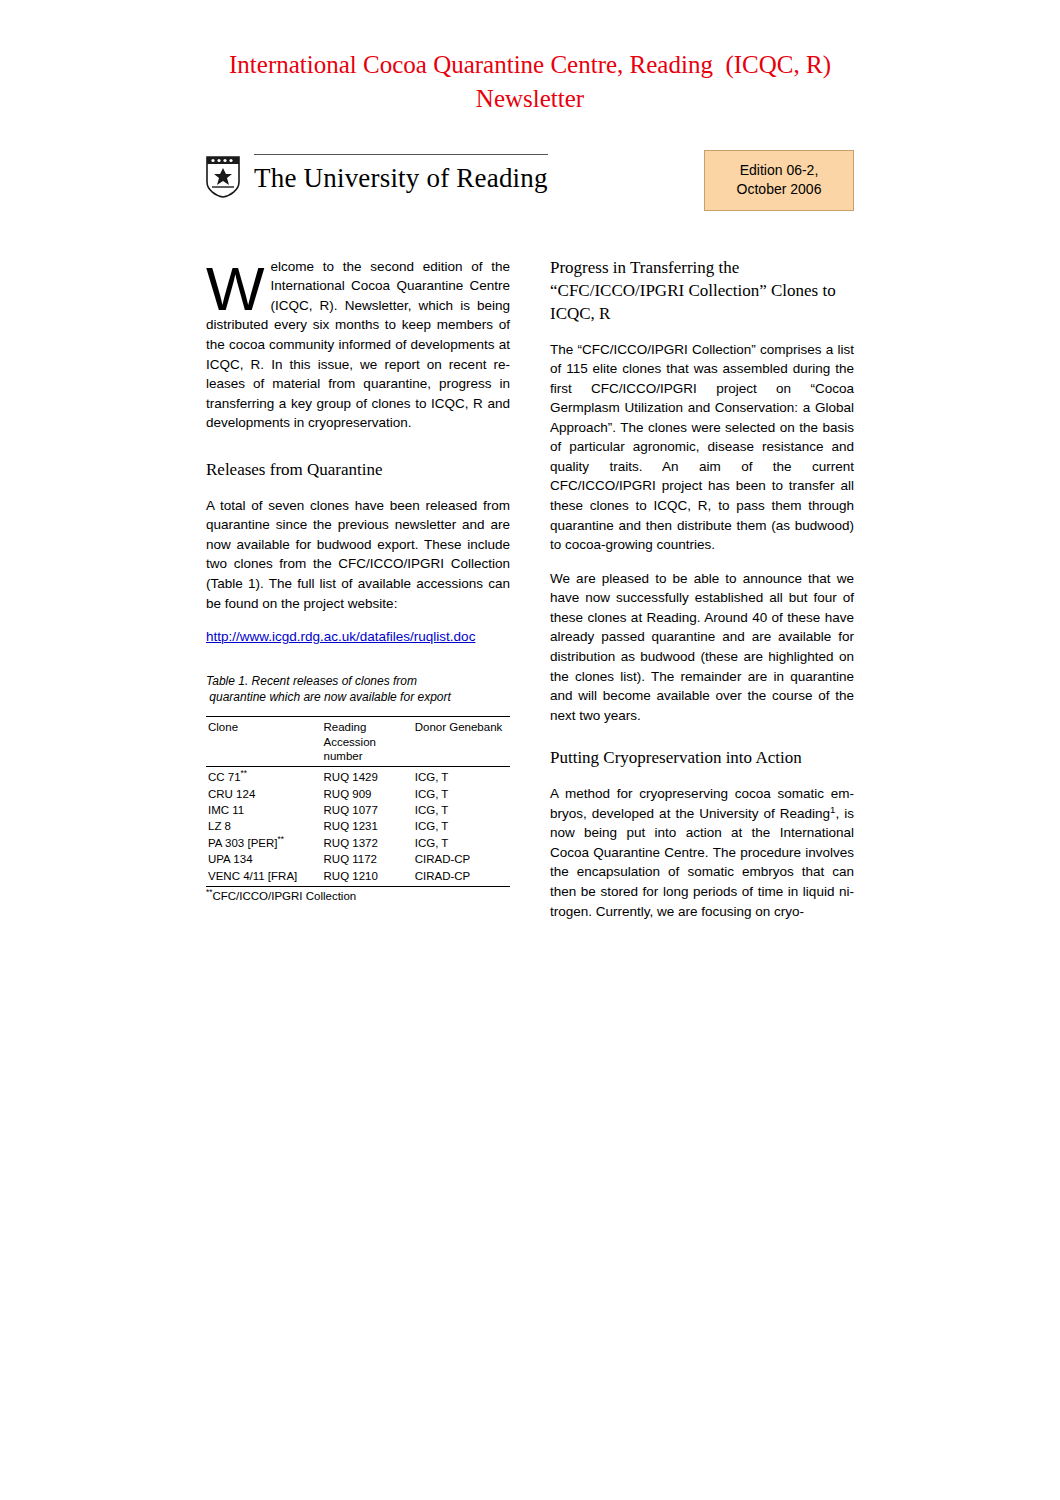International Cocoa Quarantine Centre, Reading (ICQC, R)
Newsletter
The University of Reading
Edition 06-2,
October 2006
Welcome to the second edition of the International Cocoa Quarantine Centre (ICQC, R). Newsletter, which is being distributed every six months to keep members of the cocoa community informed of developments at ICQC, R. In this issue, we report on recent releases of material from quarantine, progress in transferring a key group of clones to ICQC, R and developments in cryopreservation.
Releases from Quarantine
A total of seven clones have been released from quarantine since the previous newsletter and are now available for budwood export. These include two clones from the CFC/ICCO/IPGRI Collection (Table 1). The full list of available accessions can be found on the project website:
http://www.icgd.rdg.ac.uk/datafiles/ruqlist.doc
Table 1. Recent releases of clones from
quarantine which are now available for export
| Clone | Reading Accession number | Donor Genebank |
| --- | --- | --- |
| CC 71 ** | RUQ 1429 | ICG, T |
| CRU 124 | RUQ 909 | ICG, T |
| IMC 11 | RUQ 1077 | ICG, T |
| LZ 8 | RUQ 1231 | ICG, T |
| PA 303 [PER] ** | RUQ 1372 | ICG, T |
| UPA 134 | RUQ 1172 | CIRAD-CP |
| VENC 4/11 [FRA] | RUQ 1210 | CIRAD-CP |
**CFC/ICCO/IPGRI Collection
Progress in Transferring the “CFC/ICCO/IPGRI Collection” Clones to ICQC, R
The “CFC/ICCO/IPGRI Collection” comprises a list of 115 elite clones that was assembled during the first CFC/ICCO/IPGRI project on “Cocoa Germplasm Utilization and Conservation: a Global Approach”. The clones were selected on the basis of particular agronomic, disease resistance and quality traits. An aim of the current CFC/ICCO/IPGRI project has been to transfer all these clones to ICQC, R, to pass them through quarantine and then distribute them (as budwood) to cocoa-growing countries.
We are pleased to be able to announce that we have now successfully established all but four of these clones at Reading. Around 40 of these have already passed quarantine and are available for distribution as budwood (these are highlighted on the clones list). The remainder are in quarantine and will become available over the course of the next two years.
Putting Cryopreservation into Action
A method for cryopreserving cocoa somatic embryos, developed at the University of Reading1, is now being put into action at the International Cocoa Quarantine Centre. The procedure involves the encapsulation of somatic embryos that can then be stored for long periods of time in liquid nitrogen. Currently, we are focusing on cryo-